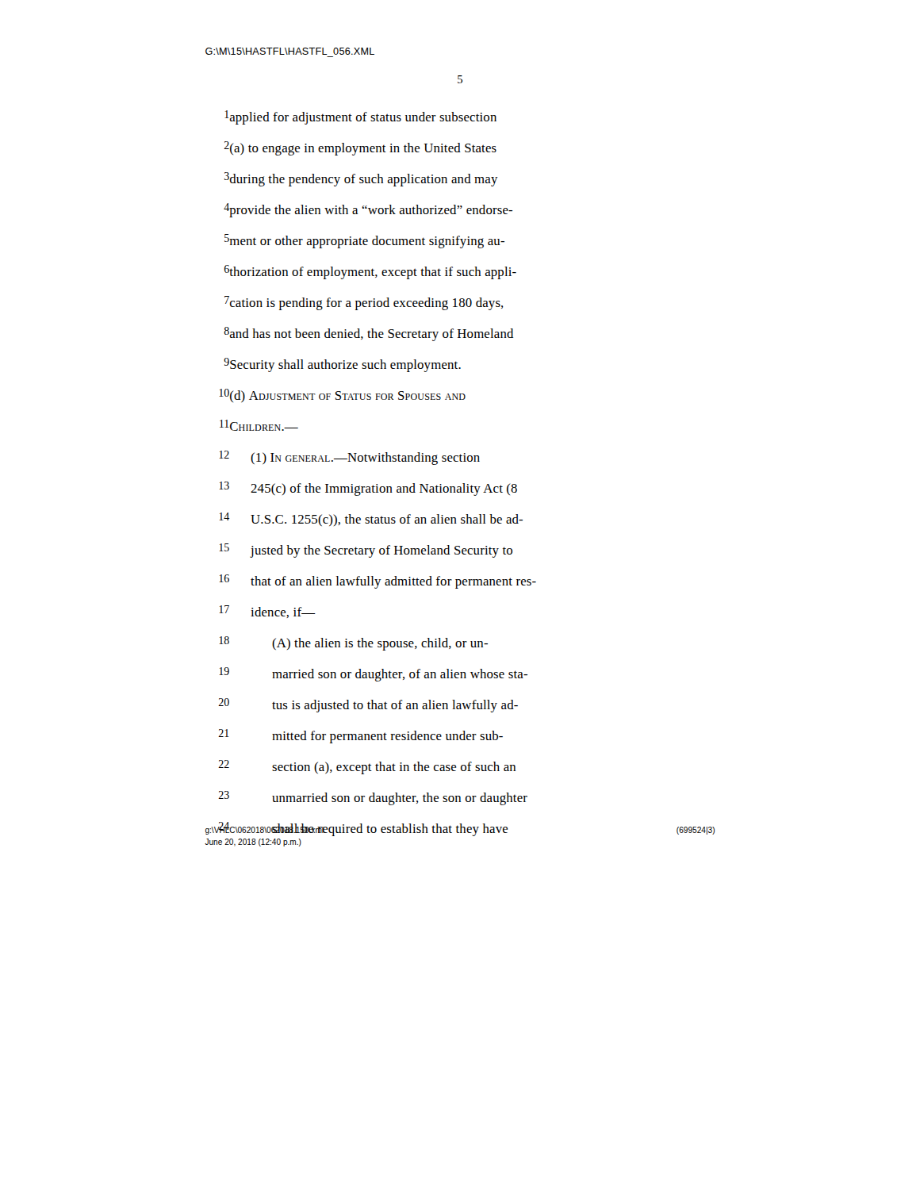G:\M\15\HASTFL\HASTFL_056.XML
5
| 1 | applied for adjustment of status under subsection |
| 2 | (a) to engage in employment in the United States |
| 3 | during the pendency of such application and may |
| 4 | provide the alien with a “work authorized” endorse- |
| 5 | ment or other appropriate document signifying au- |
| 6 | thorization of employment, except that if such appli- |
| 7 | cation is pending for a period exceeding 180 days, |
| 8 | and has not been denied, the Secretary of Homeland |
| 9 | Security shall authorize such employment. |
| 10 | (d) Adjustment of Status for Spouses and |
| 11 | Children .— |
| 12 | (1) In general .—Notwithstanding section |
| 13 | 245(c) of the Immigration and Nationality Act (8 |
| 14 | U.S.C. 1255(c)), the status of an alien shall be ad- |
| 15 | justed by the Secretary of Homeland Security to |
| 16 | that of an alien lawfully admitted for permanent res- |
| 17 | idence, if— |
| 18 | (A) the alien is the spouse, child, or un- |
| 19 | married son or daughter, of an alien whose sta- |
| 20 | tus is adjusted to that of an alien lawfully ad- |
| 21 | mitted for permanent residence under sub- |
| 22 | section (a), except that in the case of such an |
| 23 | unmarried son or daughter, the son or daughter |
| 24 | shall be required to establish that they have |
g:\VHLC\062018\062018.150.xml (699524|3)
June 20, 2018 (12:40 p.m.)